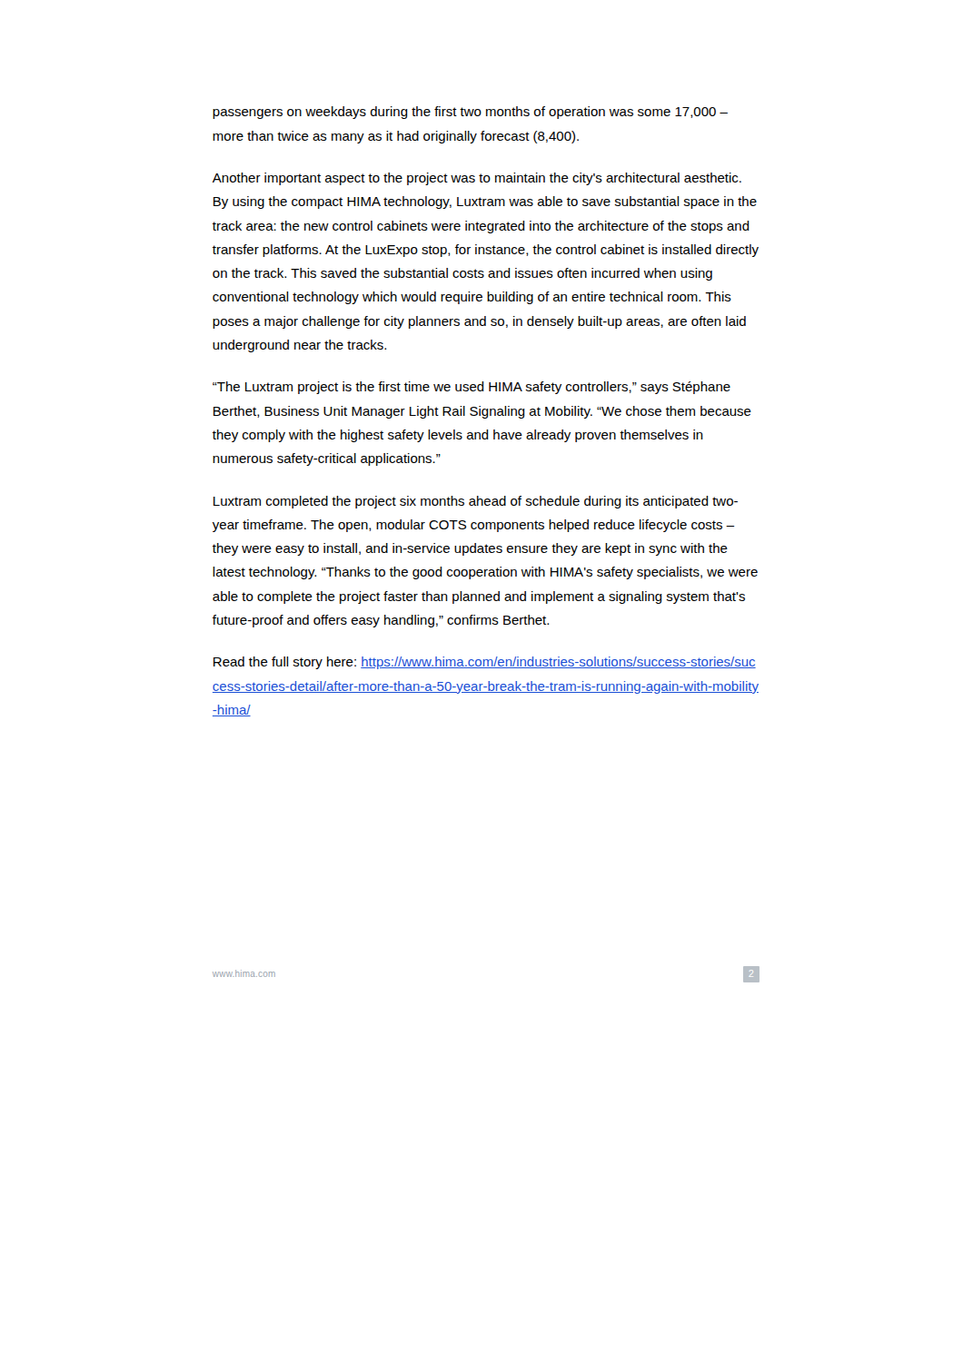passengers on weekdays during the first two months of operation was some 17,000 – more than twice as many as it had originally forecast (8,400).
Another important aspect to the project was to maintain the city's architectural aesthetic. By using the compact HIMA technology, Luxtram was able to save substantial space in the track area: the new control cabinets were integrated into the architecture of the stops and transfer platforms. At the LuxExpo stop, for instance, the control cabinet is installed directly on the track. This saved the substantial costs and issues often incurred when using conventional technology which would require building of an entire technical room. This poses a major challenge for city planners and so, in densely built-up areas, are often laid underground near the tracks.
“The Luxtram project is the first time we used HIMA safety controllers,” says Stéphane Berthet, Business Unit Manager Light Rail Signaling at Mobility. “We chose them because they comply with the highest safety levels and have already proven themselves in numerous safety-critical applications.”
Luxtram completed the project six months ahead of schedule during its anticipated two-year timeframe. The open, modular COTS components helped reduce lifecycle costs – they were easy to install, and in-service updates ensure they are kept in sync with the latest technology. “Thanks to the good cooperation with HIMA's safety specialists, we were able to complete the project faster than planned and implement a signaling system that's future-proof and offers easy handling,” confirms Berthet.
Read the full story here: https://www.hima.com/en/industries-solutions/success-stories/success-stories-detail/after-more-than-a-50-year-break-the-tram-is-running-again-with-mobility-hima/
www.hima.com 2